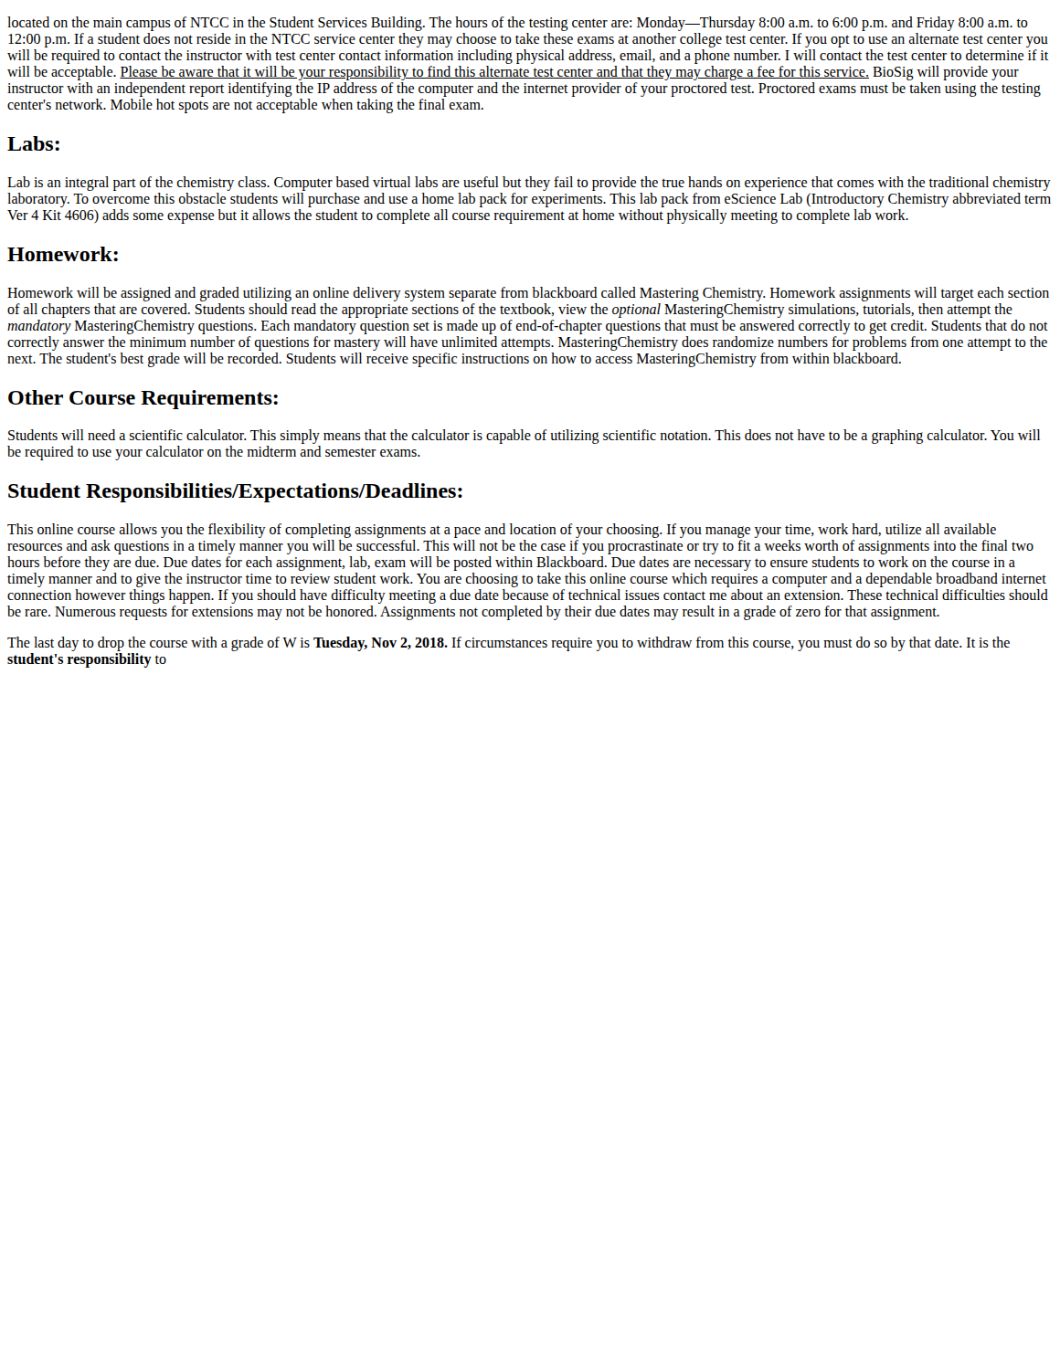located on the main campus of NTCC in the Student Services Building. The hours of the testing center are: Monday—Thursday 8:00 a.m. to 6:00 p.m. and Friday 8:00 a.m. to 12:00 p.m. If a student does not reside in the NTCC service center they may choose to take these exams at another college test center. If you opt to use an alternate test center you will be required to contact the instructor with test center contact information including physical address, email, and a phone number. I will contact the test center to determine if it will be acceptable. Please be aware that it will be your responsibility to find this alternate test center and that they may charge a fee for this service. BioSig will provide your instructor with an independent report identifying the IP address of the computer and the internet provider of your proctored test. Proctored exams must be taken using the testing center's network. Mobile hot spots are not acceptable when taking the final exam.
Labs:
Lab is an integral part of the chemistry class. Computer based virtual labs are useful but they fail to provide the true hands on experience that comes with the traditional chemistry laboratory. To overcome this obstacle students will purchase and use a home lab pack for experiments. This lab pack from eScience Lab (Introductory Chemistry abbreviated term Ver 4 Kit 4606) adds some expense but it allows the student to complete all course requirement at home without physically meeting to complete lab work.
Homework:
Homework will be assigned and graded utilizing an online delivery system separate from blackboard called Mastering Chemistry. Homework assignments will target each section of all chapters that are covered. Students should read the appropriate sections of the textbook, view the optional MasteringChemistry simulations, tutorials, then attempt the mandatory MasteringChemistry questions. Each mandatory question set is made up of end-of-chapter questions that must be answered correctly to get credit. Students that do not correctly answer the minimum number of questions for mastery will have unlimited attempts. MasteringChemistry does randomize numbers for problems from one attempt to the next. The student's best grade will be recorded. Students will receive specific instructions on how to access MasteringChemistry from within blackboard.
Other Course Requirements:
Students will need a scientific calculator. This simply means that the calculator is capable of utilizing scientific notation. This does not have to be a graphing calculator. You will be required to use your calculator on the midterm and semester exams.
Student Responsibilities/Expectations/Deadlines:
This online course allows you the flexibility of completing assignments at a pace and location of your choosing. If you manage your time, work hard, utilize all available resources and ask questions in a timely manner you will be successful. This will not be the case if you procrastinate or try to fit a weeks worth of assignments into the final two hours before they are due. Due dates for each assignment, lab, exam will be posted within Blackboard. Due dates are necessary to ensure students to work on the course in a timely manner and to give the instructor time to review student work. You are choosing to take this online course which requires a computer and a dependable broadband internet connection however things happen. If you should have difficulty meeting a due date because of technical issues contact me about an extension. These technical difficulties should be rare. Numerous requests for extensions may not be honored. Assignments not completed by their due dates may result in a grade of zero for that assignment.
The last day to drop the course with a grade of W is Tuesday, Nov 2, 2018. If circumstances require you to withdraw from this course, you must do so by that date. It is the student's responsibility to